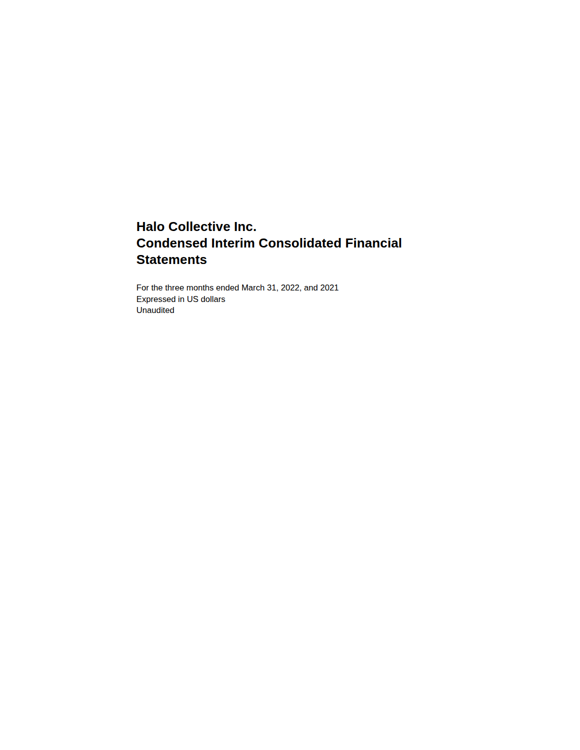Halo Collective Inc.
Condensed Interim Consolidated Financial Statements
For the three months ended March 31, 2022, and 2021
Expressed in US dollars
Unaudited